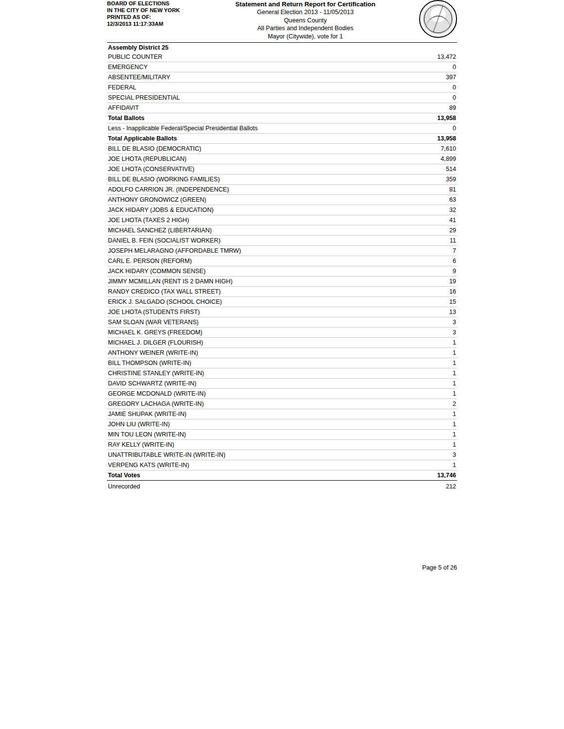BOARD OF ELECTIONS
IN THE CITY OF NEW YORK
PRINTED AS OF:
12/3/2013 11:17:33AM
Statement and Return Report for Certification
General Election 2013 - 11/05/2013
Queens County
All Parties and Independent Bodies
Mayor (Citywide), vote for 1
Assembly District 25
| PUBLIC COUNTER | 13,472 |
| EMERGENCY | 0 |
| ABSENTEE/MILITARY | 397 |
| FEDERAL | 0 |
| SPECIAL PRESIDENTIAL | 0 |
| AFFIDAVIT | 89 |
| Total Ballots | 13,958 |
| Less - Inapplicable Federal/Special Presidential Ballots | 0 |
| Total Applicable Ballots | 13,958 |
| BILL DE BLASIO (DEMOCRATIC) | 7,610 |
| JOE LHOTA (REPUBLICAN) | 4,899 |
| JOE LHOTA (CONSERVATIVE) | 514 |
| BILL DE BLASIO (WORKING FAMILIES) | 359 |
| ADOLFO CARRION JR. (INDEPENDENCE) | 81 |
| ANTHONY GRONOWICZ (GREEN) | 63 |
| JACK HIDARY (JOBS & EDUCATION) | 32 |
| JOE LHOTA (TAXES 2 HIGH) | 41 |
| MICHAEL SANCHEZ (LIBERTARIAN) | 29 |
| DANIEL B. FEIN (SOCIALIST WORKER) | 11 |
| JOSEPH MELARAGNO (AFFORDABLE TMRW) | 7 |
| CARL E. PERSON (REFORM) | 6 |
| JACK HIDARY (COMMON SENSE) | 9 |
| JIMMY MCMILLAN (RENT IS 2 DAMN HIGH) | 19 |
| RANDY CREDICO (TAX WALL STREET) | 16 |
| ERICK J. SALGADO (SCHOOL CHOICE) | 15 |
| JOE LHOTA (STUDENTS FIRST) | 13 |
| SAM SLOAN (WAR VETERANS) | 3 |
| MICHAEL K. GREYS (FREEDOM) | 3 |
| MICHAEL J. DILGER (FLOURISH) | 1 |
| ANTHONY WEINER (WRITE-IN) | 1 |
| BILL THOMPSON (WRITE-IN) | 1 |
| CHRISTINE STANLEY (WRITE-IN) | 1 |
| DAVID SCHWARTZ (WRITE-IN) | 1 |
| GEORGE MCDONALD (WRITE-IN) | 1 |
| GREGORY LACHAGA (WRITE-IN) | 2 |
| JAMIE SHUPAK (WRITE-IN) | 1 |
| JOHN LIU (WRITE-IN) | 1 |
| MIN TOU LEON (WRITE-IN) | 1 |
| RAY KELLY (WRITE-IN) | 1 |
| UNATTRIBUTABLE WRITE-IN (WRITE-IN) | 3 |
| VERPENG KATS (WRITE-IN) | 1 |
| Total Votes | 13,746 |
| Unrecorded | 212 |
Page 5 of 26